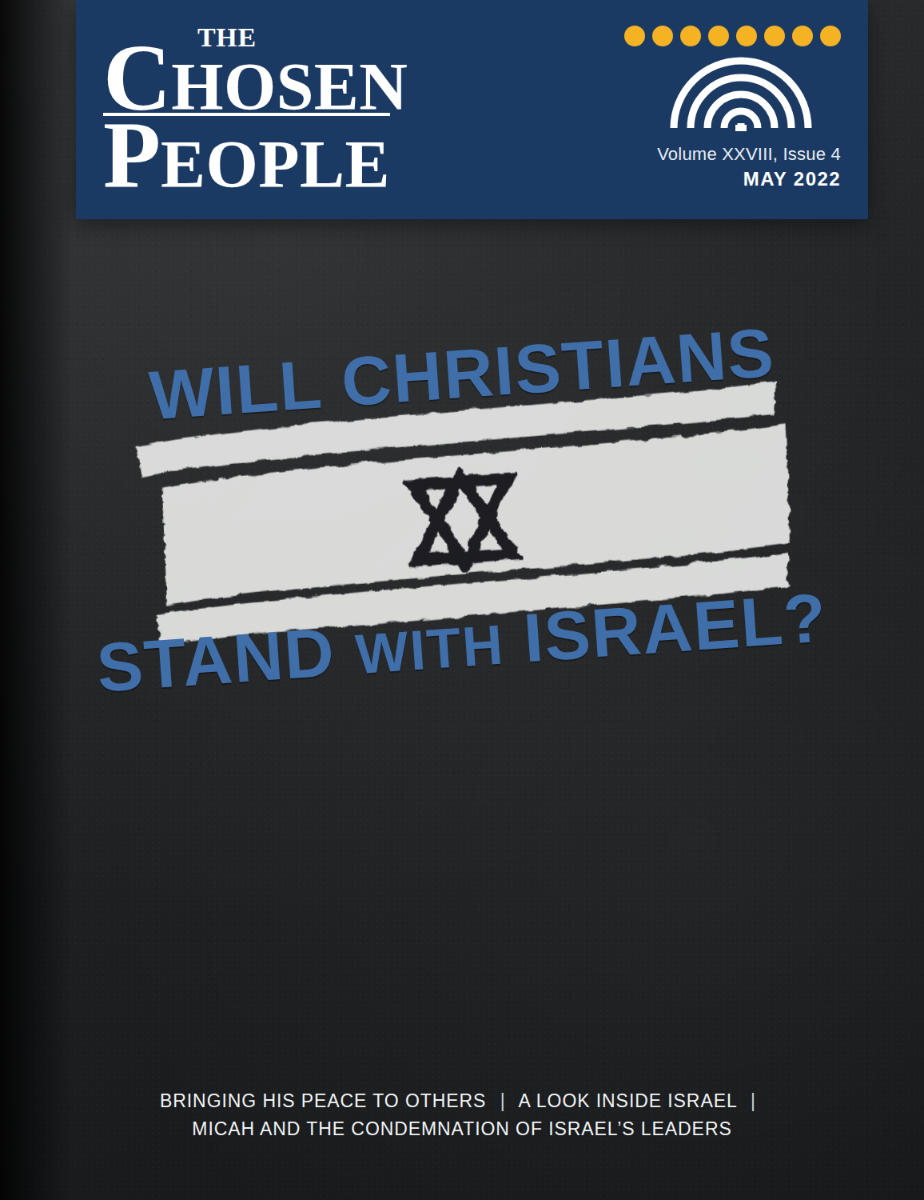THE CHOSEN PEOPLE
Volume XXVIII, Issue 4
MAY 2022
WILL CHRISTIANS
STAND WITH ISRAEL?
BRINGING HIS PEACE TO OTHERS | A LOOK INSIDE ISRAEL |
MICAH AND THE CONDEMNATION OF ISRAEL’S LEADERS